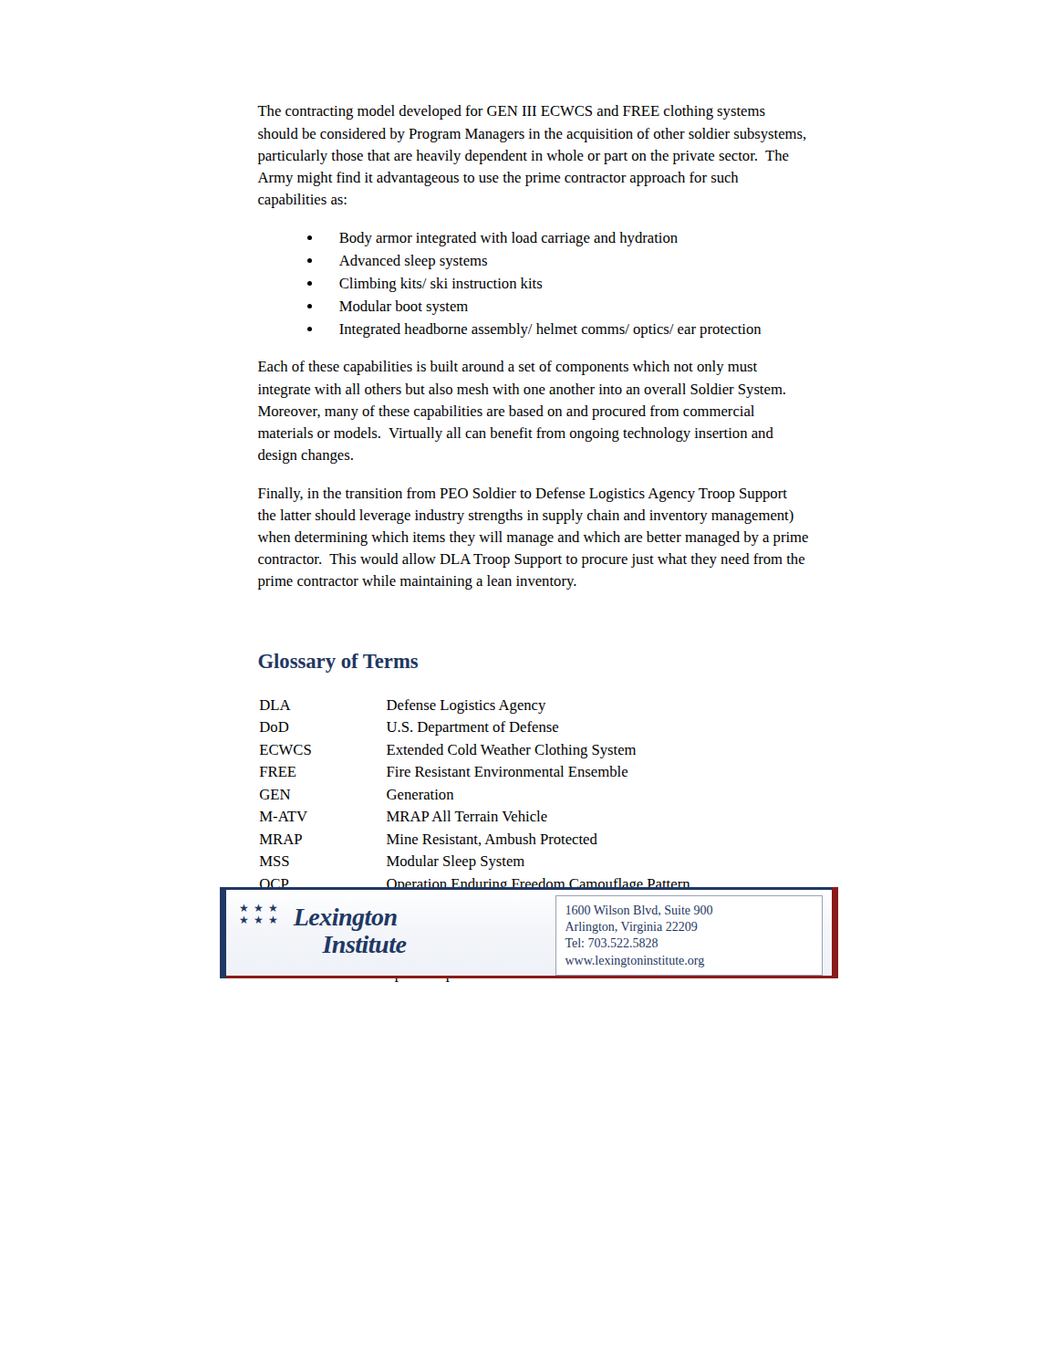The contracting model developed for GEN III ECWCS and FREE clothing systems should be considered by Program Managers in the acquisition of other soldier subsystems, particularly those that are heavily dependent in whole or part on the private sector. The Army might find it advantageous to use the prime contractor approach for such capabilities as:
Body armor integrated with load carriage and hydration
Advanced sleep systems
Climbing kits/ ski instruction kits
Modular boot system
Integrated headborne assembly/ helmet comms/ optics/ ear protection
Each of these capabilities is built around a set of components which not only must integrate with all others but also mesh with one another into an overall Soldier System. Moreover, many of these capabilities are based on and procured from commercial materials or models. Virtually all can benefit from ongoing technology insertion and design changes.
Finally, in the transition from PEO Soldier to Defense Logistics Agency Troop Support the latter should leverage industry strengths in supply chain and inventory management) when determining which items they will manage and which are better managed by a prime contractor. This would allow DLA Troop Support to procure just what they need from the prime contractor while maintaining a lean inventory.
Glossary of Terms
| DLA | Defense Logistics Agency |
| DoD | U.S. Department of Defense |
| ECWCS | Extended Cold Weather Clothing System |
| FREE | Fire Resistant Environmental Ensemble |
| GEN | Generation |
| M-ATV | MRAP All Terrain Vehicle |
| MRAP | Mine Resistant, Ambush Protected |
| MSS | Modular Sleep System |
| OCP | Operation Enduring Freedom Camouflage Pattern |
| PEO | Program Executive Office |
| RD&E | Research, Development and Engineering |
| RFI | Rapid Fielding Initiative |
| SOF | Special Operations Forces |
★ ★ ★
★ ★ ★
Lexington
Institute
1600 Wilson Blvd, Suite 900
Arlington, Virginia 22209
Tel: 703.522.5828
www.lexingtoninstitute.org